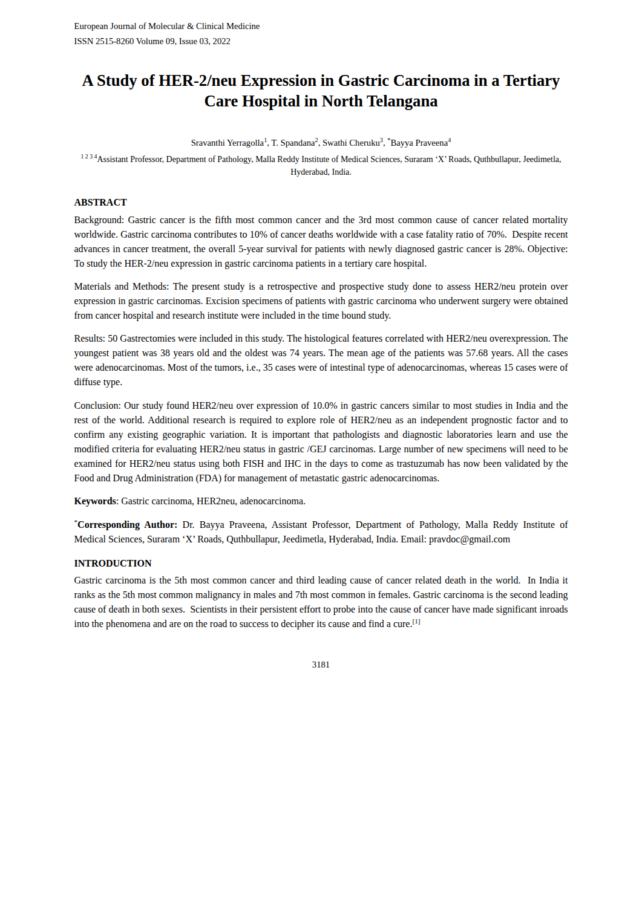European Journal of Molecular & Clinical Medicine
ISSN 2515-8260 Volume 09, Issue 03, 2022
A Study of HER-2/neu Expression in Gastric Carcinoma in a Tertiary Care Hospital in North Telangana
Sravanthi Yerragolla1, T. Spandana2, Swathi Cheruku3, *Bayya Praveena4
1 2 3 4Assistant Professor, Department of Pathology, Malla Reddy Institute of Medical Sciences, Suraram ‘X’ Roads, Quthbullapur, Jeedimetla, Hyderabad, India.
ABSTRACT
Background: Gastric cancer is the fifth most common cancer and the 3rd most common cause of cancer related mortality worldwide. Gastric carcinoma contributes to 10% of cancer deaths worldwide with a case fatality ratio of 70%. Despite recent advances in cancer treatment, the overall 5-year survival for patients with newly diagnosed gastric cancer is 28%. Objective: To study the HER-2/neu expression in gastric carcinoma patients in a tertiary care hospital.
Materials and Methods: The present study is a retrospective and prospective study done to assess HER2/neu protein over expression in gastric carcinomas. Excision specimens of patients with gastric carcinoma who underwent surgery were obtained from cancer hospital and research institute were included in the time bound study.
Results: 50 Gastrectomies were included in this study. The histological features correlated with HER2/neu overexpression. The youngest patient was 38 years old and the oldest was 74 years. The mean age of the patients was 57.68 years. All the cases were adenocarcinomas. Most of the tumors, i.e., 35 cases were of intestinal type of adenocarcinomas, whereas 15 cases were of diffuse type.
Conclusion: Our study found HER2/neu over expression of 10.0% in gastric cancers similar to most studies in India and the rest of the world. Additional research is required to explore role of HER2/neu as an independent prognostic factor and to confirm any existing geographic variation. It is important that pathologists and diagnostic laboratories learn and use the modified criteria for evaluating HER2/neu status in gastric /GEJ carcinomas. Large number of new specimens will need to be examined for HER2/neu status using both FISH and IHC in the days to come as trastuzumab has now been validated by the Food and Drug Administration (FDA) for management of metastatic gastric adenocarcinomas.
Keywords: Gastric carcinoma, HER2neu, adenocarcinoma.
*Corresponding Author: Dr. Bayya Praveena, Assistant Professor, Department of Pathology, Malla Reddy Institute of Medical Sciences, Suraram ‘X’ Roads, Quthbullapur, Jeedimetla, Hyderabad, India. Email: pravdoc@gmail.com
INTRODUCTION
Gastric carcinoma is the 5th most common cancer and third leading cause of cancer related death in the world. In India it ranks as the 5th most common malignancy in males and 7th most common in females. Gastric carcinoma is the second leading cause of death in both sexes. Scientists in their persistent effort to probe into the cause of cancer have made significant inroads into the phenomena and are on the road to success to decipher its cause and find a cure.[1]
3181